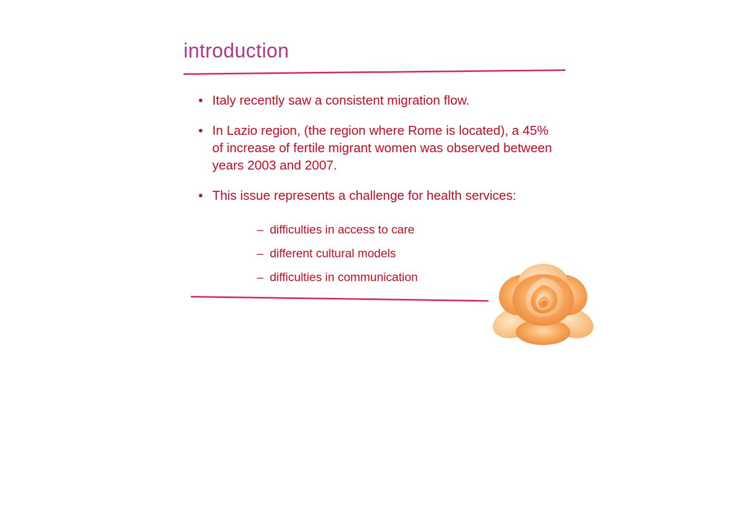introduction
Italy recently saw a consistent migration flow.
In Lazio region, (the region where Rome is located), a 45% of increase of fertile migrant women was observed between years 2003 and 2007.
This issue represents a challenge for health services:
difficulties in access to care
different cultural models
difficulties in communication